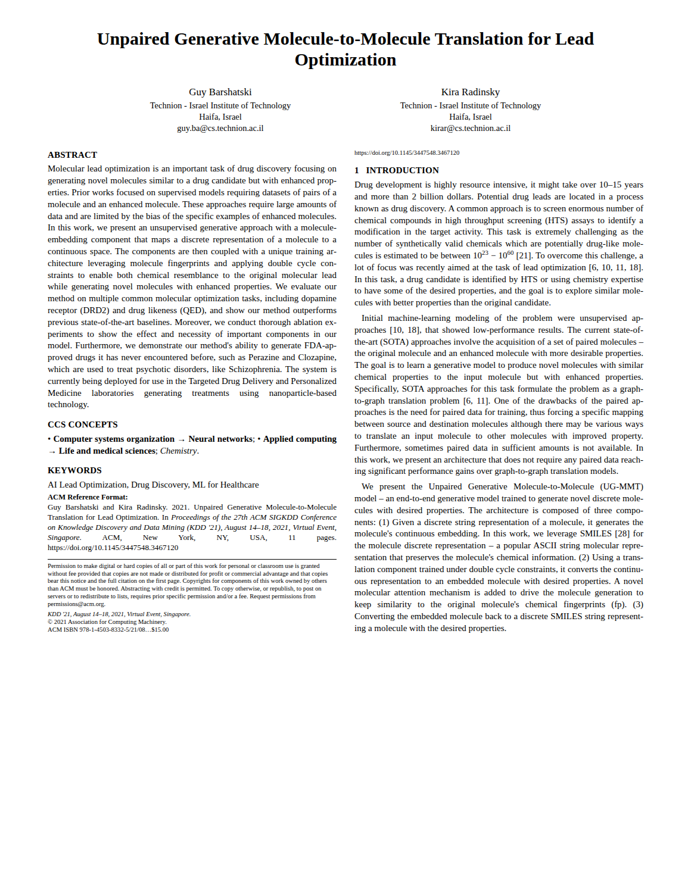Unpaired Generative Molecule-to-Molecule Translation for Lead Optimization
Guy Barshatski
Technion - Israel Institute of Technology
Haifa, Israel
guy.ba@cs.technion.ac.il
Kira Radinsky
Technion - Israel Institute of Technology
Haifa, Israel
kirar@cs.technion.ac.il
Abstract
Molecular lead optimization is an important task of drug discovery focusing on generating novel molecules similar to a drug candidate but with enhanced properties. Prior works focused on supervised models requiring datasets of pairs of a molecule and an enhanced molecule. These approaches require large amounts of data and are limited by the bias of the specific examples of enhanced molecules. In this work, we present an unsupervised generative approach with a molecule-embedding component that maps a discrete representation of a molecule to a continuous space. The components are then coupled with a unique training architecture leveraging molecule fingerprints and applying double cycle constraints to enable both chemical resemblance to the original molecular lead while generating novel molecules with enhanced properties. We evaluate our method on multiple common molecular optimization tasks, including dopamine receptor (DRD2) and drug likeness (QED), and show our method outperforms previous state-of-the-art baselines. Moreover, we conduct thorough ablation experiments to show the effect and necessity of important components in our model. Furthermore, we demonstrate our method's ability to generate FDA-approved drugs it has never encountered before, such as Perazine and Clozapine, which are used to treat psychotic disorders, like Schizophrenia. The system is currently being deployed for use in the Targeted Drug Delivery and Personalized Medicine laboratories generating treatments using nanoparticle-based technology.
CCS Concepts
• Computer systems organization → Neural networks; • Applied computing → Life and medical sciences; Chemistry.
Keywords
AI Lead Optimization, Drug Discovery, ML for Healthcare
ACM Reference Format:
Guy Barshatski and Kira Radinsky. 2021. Unpaired Generative Molecule-to-Molecule Translation for Lead Optimization. In Proceedings of the 27th ACM SIGKDD Conference on Knowledge Discovery and Data Mining (KDD '21), August 14–18, 2021, Virtual Event, Singapore. ACM, New York, NY, USA, 11 pages. https://doi.org/10.1145/3447548.3467120
Permission to make digital or hard copies of all or part of this work for personal or classroom use is granted without fee provided that copies are not made or distributed for profit or commercial advantage and that copies bear this notice and the full citation on the first page. Copyrights for components of this work owned by others than ACM must be honored. Abstracting with credit is permitted. To copy otherwise, or republish, to post on servers or to redistribute to lists, requires prior specific permission and/or a fee. Request permissions from permissions@acm.org.
KDD '21, August 14–18, 2021, Virtual Event, Singapore.
© 2021 Association for Computing Machinery.
ACM ISBN 978-1-4503-8332-5/21/08…$15.00
https://doi.org/10.1145/3447548.3467120
1 Introduction
Drug development is highly resource intensive, it might take over 10–15 years and more than 2 billion dollars. Potential drug leads are located in a process known as drug discovery. A common approach is to screen enormous number of chemical compounds in high throughput screening (HTS) assays to identify a modification in the target activity. This task is extremely challenging as the number of synthetically valid chemicals which are potentially drug-like molecules is estimated to be between 1023 − 1060 [21]. To overcome this challenge, a lot of focus was recently aimed at the task of lead optimization [6, 10, 11, 18]. In this task, a drug candidate is identified by HTS or using chemistry expertise to have some of the desired properties, and the goal is to explore similar molecules with better properties than the original candidate.
Initial machine-learning modeling of the problem were unsupervised approaches [10, 18], that showed low-performance results. The current state-of-the-art (SOTA) approaches involve the acquisition of a set of paired molecules – the original molecule and an enhanced molecule with more desirable properties. The goal is to learn a generative model to produce novel molecules with similar chemical properties to the input molecule but with enhanced properties. Specifically, SOTA approaches for this task formulate the problem as a graph-to-graph translation problem [6, 11]. One of the drawbacks of the paired approaches is the need for paired data for training, thus forcing a specific mapping between source and destination molecules although there may be various ways to translate an input molecule to other molecules with improved property. Furthermore, sometimes paired data in sufficient amounts is not available. In this work, we present an architecture that does not require any paired data reaching significant performance gains over graph-to-graph translation models.
We present the Unpaired Generative Molecule-to-Molecule (UG-MMT) model – an end-to-end generative model trained to generate novel discrete molecules with desired properties. The architecture is composed of three components: (1) Given a discrete string representation of a molecule, it generates the molecule's continuous embedding. In this work, we leverage SMILES [28] for the molecule discrete representation – a popular ASCII string molecular representation that preserves the molecule's chemical information. (2) Using a translation component trained under double cycle constraints, it converts the continuous representation to an embedded molecule with desired properties. A novel molecular attention mechanism is added to drive the molecule generation to keep similarity to the original molecule's chemical fingerprints (fp). (3) Converting the embedded molecule back to a discrete SMILES string representing a molecule with the desired properties.